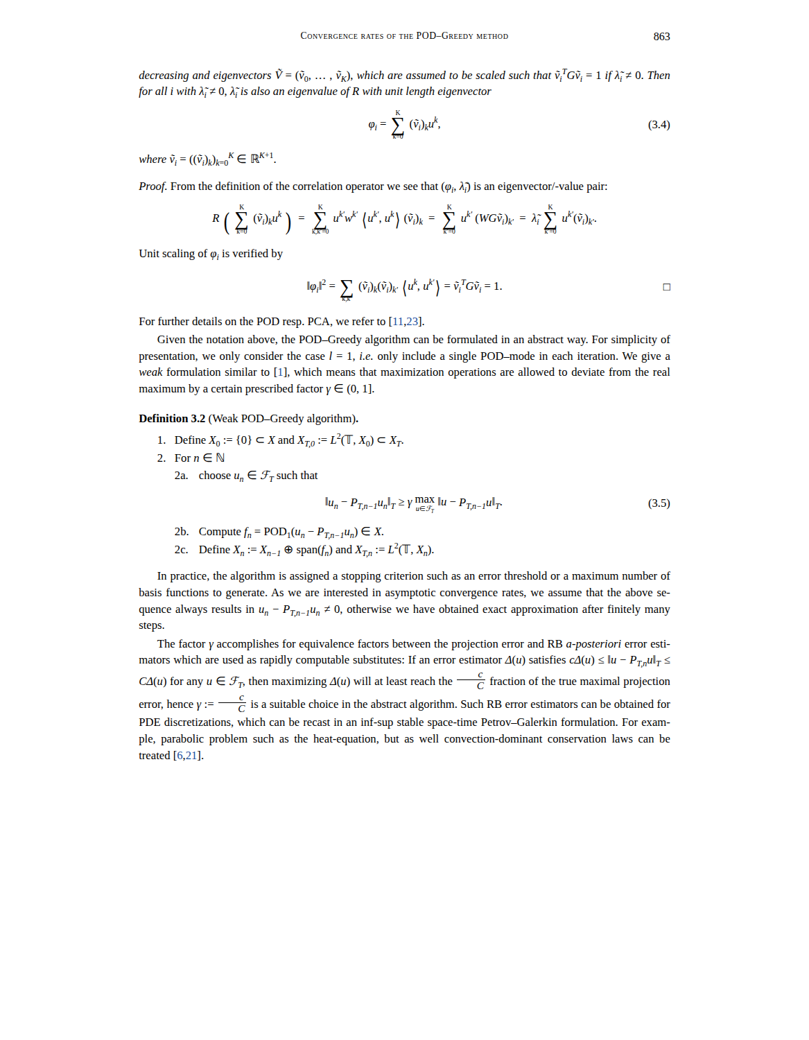Convergence rates of the POD–Greedy method 863
decreasing and eigenvectors Ṽ = (ṽ0, … , ṽK), which are assumed to be scaled such that ṽiTGṽi = 1 if λ̃i ≠ 0. Then for all i with λ̃i ≠ 0, λ̃i is also an eigenvalue of R with unit length eigenvector
φi = K∑k=0 (ṽi)kuk, (3.4)
where ṽi = ((ṽi)k)k=0K ∈ ℝK+1.
Proof. From the definition of the correlation operator we see that (φi, λ̃i) is an eigenvector/-value pair:
R ( K∑k=0 (ṽi)kuk ) = K∑k,k′=0 uk′wk′ ⟨uk′, uk⟩ (ṽi)k = K∑k′=0 uk′ (WGṽi)k′ = λ̃i K∑k′=0 uk′(ṽi)k′.
Unit scaling of φi is verified by
‖φi‖2 = ∑k,k′ (ṽi)k(ṽi)k′ ⟨uk, uk′⟩ = ṽiTGṽi = 1. □
For further details on the POD resp. PCA, we refer to [11,23].
Given the notation above, the POD–Greedy algorithm can be formulated in an abstract way. For simplicity of presentation, we only consider the case l = 1, i.e. only include a single POD–mode in each iteration. We give a weak formulation similar to [1], which means that maximization operations are allowed to deviate from the real maximum by a certain prescribed factor γ ∈ (0, 1].
Definition 3.2 (Weak POD–Greedy algorithm).
1. Define X0 := {0} ⊂ X and XT,0 := L2(𝕋, X0) ⊂ XT.
2. For n ∈ ℕ
2a. choose un ∈ ℱT such that
‖un − PT,n−1un‖T ≥ γ max u∈ℱT ‖u − PT,n−1u‖T. (3.5)
2b. Compute fn = POD1(un − PT,n−1un) ∈ X.
2c. Define Xn := Xn−1 ⊕ span(fn) and XT,n := L2(𝕋, Xn).
In practice, the algorithm is assigned a stopping criterion such as an error threshold or a maximum number of basis functions to generate. As we are interested in asymptotic convergence rates, we assume that the above sequence always results in un − PT,n−1un ≠ 0, otherwise we have obtained exact approximation after finitely many steps.
The factor γ accomplishes for equivalence factors between the projection error and RB a-posteriori error estimators which are used as rapidly computable substitutes: If an error estimator Δ(u) satisfies cΔ(u) ≤ ‖u − PT,nu‖T ≤ CΔ(u) for any u ∈ ℱT, then maximizing Δ(u) will at least reach the cC fraction of the true maximal projection error, hence γ := cC is a suitable choice in the abstract algorithm. Such RB error estimators can be obtained for PDE discretizations, which can be recast in an inf-sup stable space-time Petrov–Galerkin formulation. For example, parabolic problem such as the heat-equation, but as well convection-dominant conservation laws can be treated [6,21].